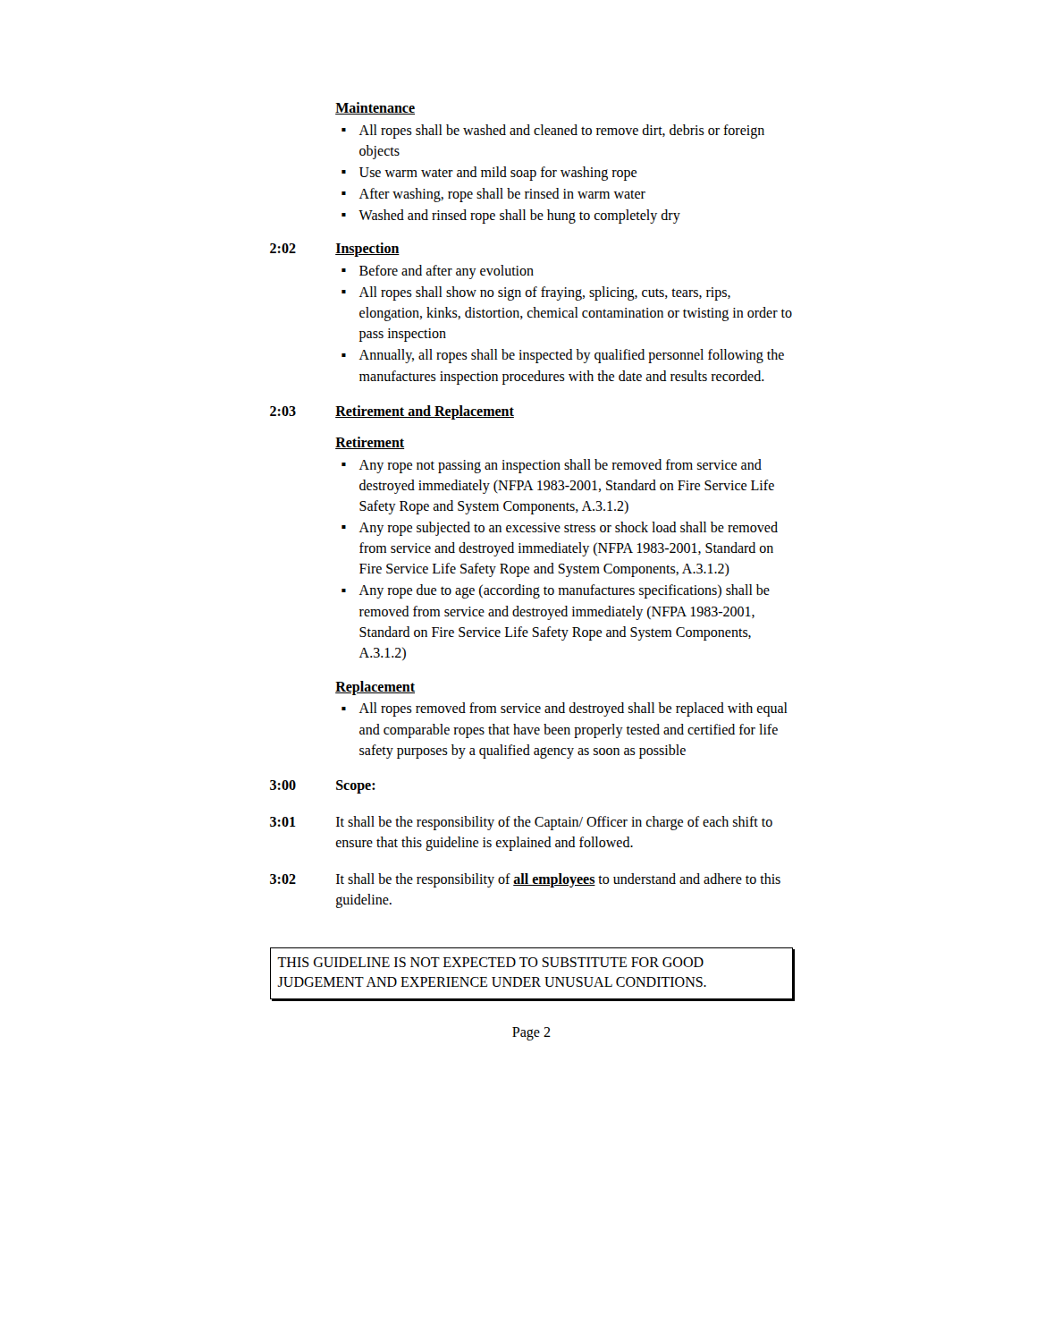Maintenance
All ropes shall be washed and cleaned to remove dirt, debris or foreign objects
Use warm water and mild soap for washing rope
After washing, rope shall be rinsed in warm water
Washed and rinsed rope shall be hung to completely dry
2:02
Inspection
Before and after any evolution
All ropes shall show no sign of fraying, splicing, cuts, tears, rips, elongation, kinks, distortion, chemical contamination or twisting in order to pass inspection
Annually, all ropes shall be inspected by qualified personnel following the manufactures inspection procedures with the date and results recorded.
2:03
Retirement and Replacement
Retirement
Any rope not passing an inspection shall be removed from service and destroyed immediately (NFPA 1983-2001, Standard on Fire Service Life Safety Rope and System Components, A.3.1.2)
Any rope subjected to an excessive stress or shock load shall be removed from service and destroyed immediately (NFPA 1983-2001, Standard on Fire Service Life Safety Rope and System Components, A.3.1.2)
Any rope due to age (according to manufactures specifications) shall be removed from service and destroyed immediately (NFPA 1983-2001, Standard on Fire Service Life Safety Rope and System Components, A.3.1.2)
Replacement
All ropes removed from service and destroyed shall be replaced with equal and comparable ropes that have been properly tested and certified for life safety purposes by a qualified agency as soon as possible
3:00
Scope:
3:01
It shall be the responsibility of the Captain/ Officer in charge of each shift to ensure that this guideline is explained and followed.
3:02
It shall be the responsibility of all employees to understand and adhere to this guideline.
THIS GUIDELINE IS NOT EXPECTED TO SUBSTITUTE FOR GOOD JUDGEMENT AND EXPERIENCE UNDER UNUSUAL CONDITIONS.
Page 2